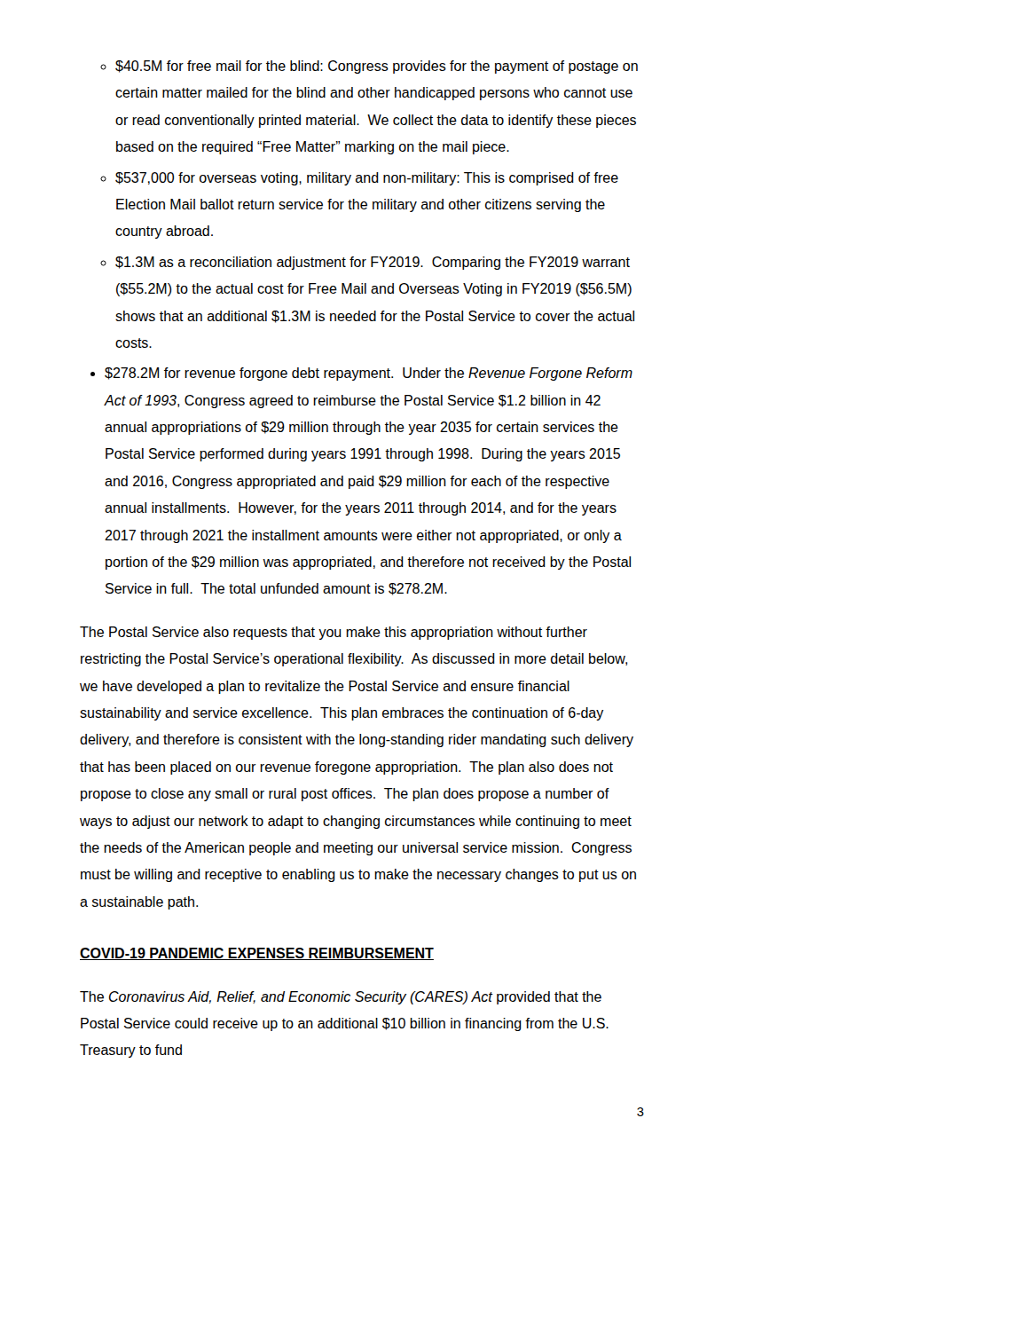$40.5M for free mail for the blind: Congress provides for the payment of postage on certain matter mailed for the blind and other handicapped persons who cannot use or read conventionally printed material. We collect the data to identify these pieces based on the required “Free Matter” marking on the mail piece.
$537,000 for overseas voting, military and non-military: This is comprised of free Election Mail ballot return service for the military and other citizens serving the country abroad.
$1.3M as a reconciliation adjustment for FY2019. Comparing the FY2019 warrant ($55.2M) to the actual cost for Free Mail and Overseas Voting in FY2019 ($56.5M) shows that an additional $1.3M is needed for the Postal Service to cover the actual costs.
$278.2M for revenue forgone debt repayment. Under the Revenue Forgone Reform Act of 1993, Congress agreed to reimburse the Postal Service $1.2 billion in 42 annual appropriations of $29 million through the year 2035 for certain services the Postal Service performed during years 1991 through 1998. During the years 2015 and 2016, Congress appropriated and paid $29 million for each of the respective annual installments. However, for the years 2011 through 2014, and for the years 2017 through 2021 the installment amounts were either not appropriated, or only a portion of the $29 million was appropriated, and therefore not received by the Postal Service in full. The total unfunded amount is $278.2M.
The Postal Service also requests that you make this appropriation without further restricting the Postal Service’s operational flexibility. As discussed in more detail below, we have developed a plan to revitalize the Postal Service and ensure financial sustainability and service excellence. This plan embraces the continuation of 6-day delivery, and therefore is consistent with the long-standing rider mandating such delivery that has been placed on our revenue foregone appropriation. The plan also does not propose to close any small or rural post offices. The plan does propose a number of ways to adjust our network to adapt to changing circumstances while continuing to meet the needs of the American people and meeting our universal service mission. Congress must be willing and receptive to enabling us to make the necessary changes to put us on a sustainable path.
COVID-19 PANDEMIC EXPENSES REIMBURSEMENT
The Coronavirus Aid, Relief, and Economic Security (CARES) Act provided that the Postal Service could receive up to an additional $10 billion in financing from the U.S. Treasury to fund
3